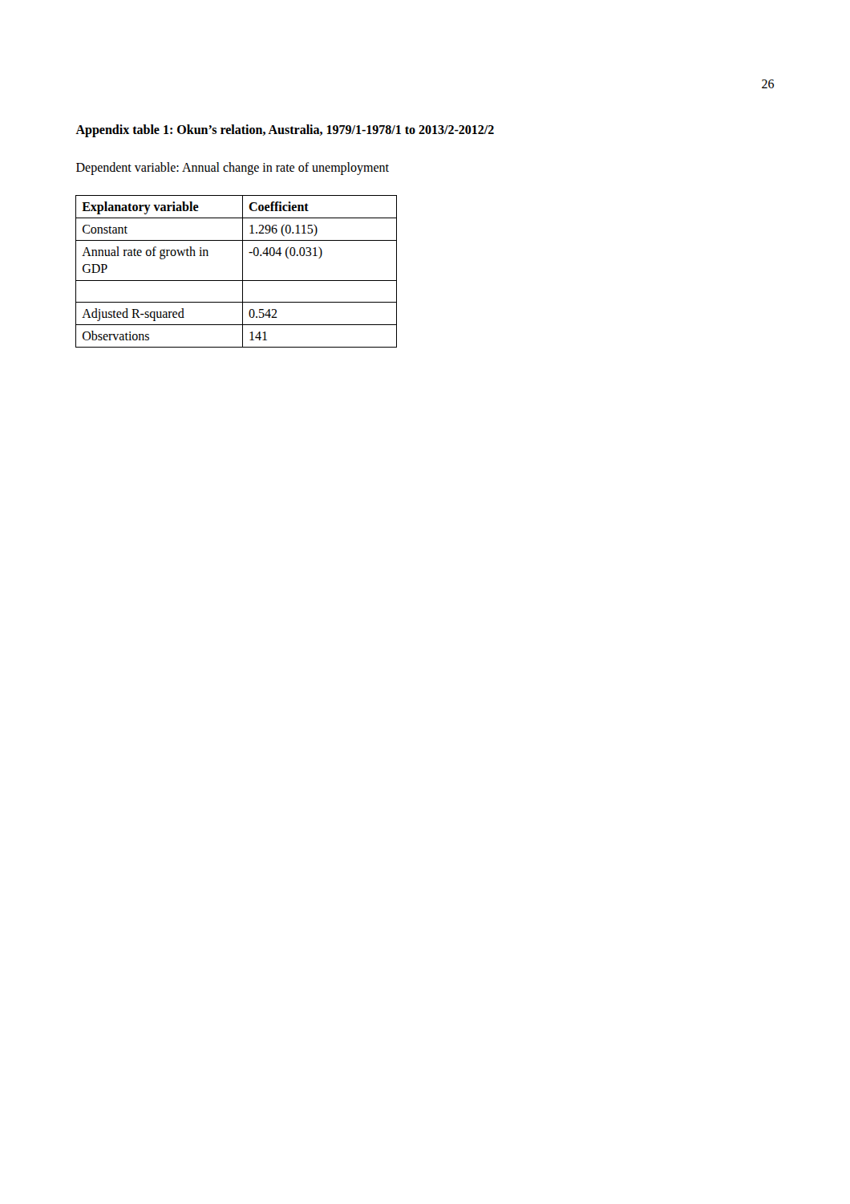26
Appendix table 1: Okun’s relation, Australia, 1979/1-1978/1 to 2013/2-2012/2
Dependent variable: Annual change in rate of unemployment
| Explanatory variable | Coefficient |
| --- | --- |
| Constant | 1.296 (0.115) |
| Annual rate of growth in GDP | -0.404 (0.031) |
| Adjusted R-squared | 0.542 |
| Observations | 141 |